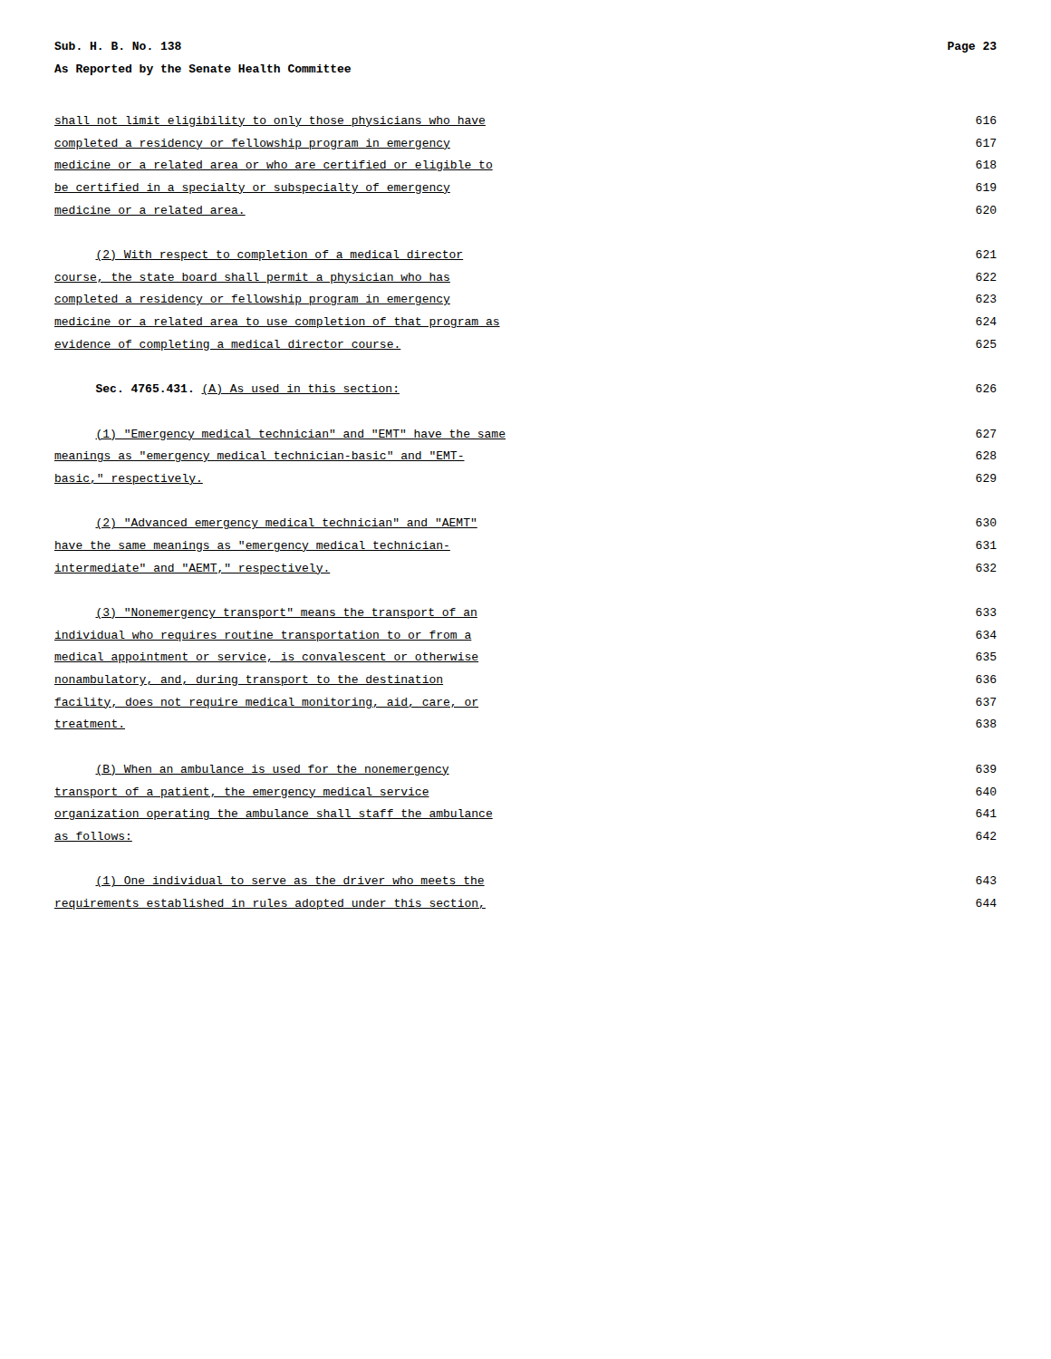Sub. H. B. No. 138
As Reported by the Senate Health Committee
Page 23
| shall not limit eligibility to only those physicians who have | 616 |
| completed a residency or fellowship program in emergency | 617 |
| medicine or a related area or who are certified or eligible to | 618 |
| be certified in a specialty or subspecialty of emergency | 619 |
| medicine or a related area. | 620 |
| (2) With respect to completion of a medical director | 621 |
| course, the state board shall permit a physician who has | 622 |
| completed a residency or fellowship program in emergency | 623 |
| medicine or a related area to use completion of that program as | 624 |
| evidence of completing a medical director course. | 625 |
| Sec. 4765.431. (A) As used in this section: | 626 |
| (1) "Emergency medical technician" and "EMT" have the same | 627 |
| meanings as "emergency medical technician-basic" and "EMT- | 628 |
| basic," respectively. | 629 |
| (2) "Advanced emergency medical technician" and "AEMT" | 630 |
| have the same meanings as "emergency medical technician- | 631 |
| intermediate" and "AEMT," respectively. | 632 |
| (3) "Nonemergency transport" means the transport of an | 633 |
| individual who requires routine transportation to or from a | 634 |
| medical appointment or service, is convalescent or otherwise | 635 |
| nonambulatory, and, during transport to the destination | 636 |
| facility, does not require medical monitoring, aid, care, or | 637 |
| treatment. | 638 |
| (B) When an ambulance is used for the nonemergency | 639 |
| transport of a patient, the emergency medical service | 640 |
| organization operating the ambulance shall staff the ambulance | 641 |
| as follows: | 642 |
| (1) One individual to serve as the driver who meets the | 643 |
| requirements established in rules adopted under this section, | 644 |